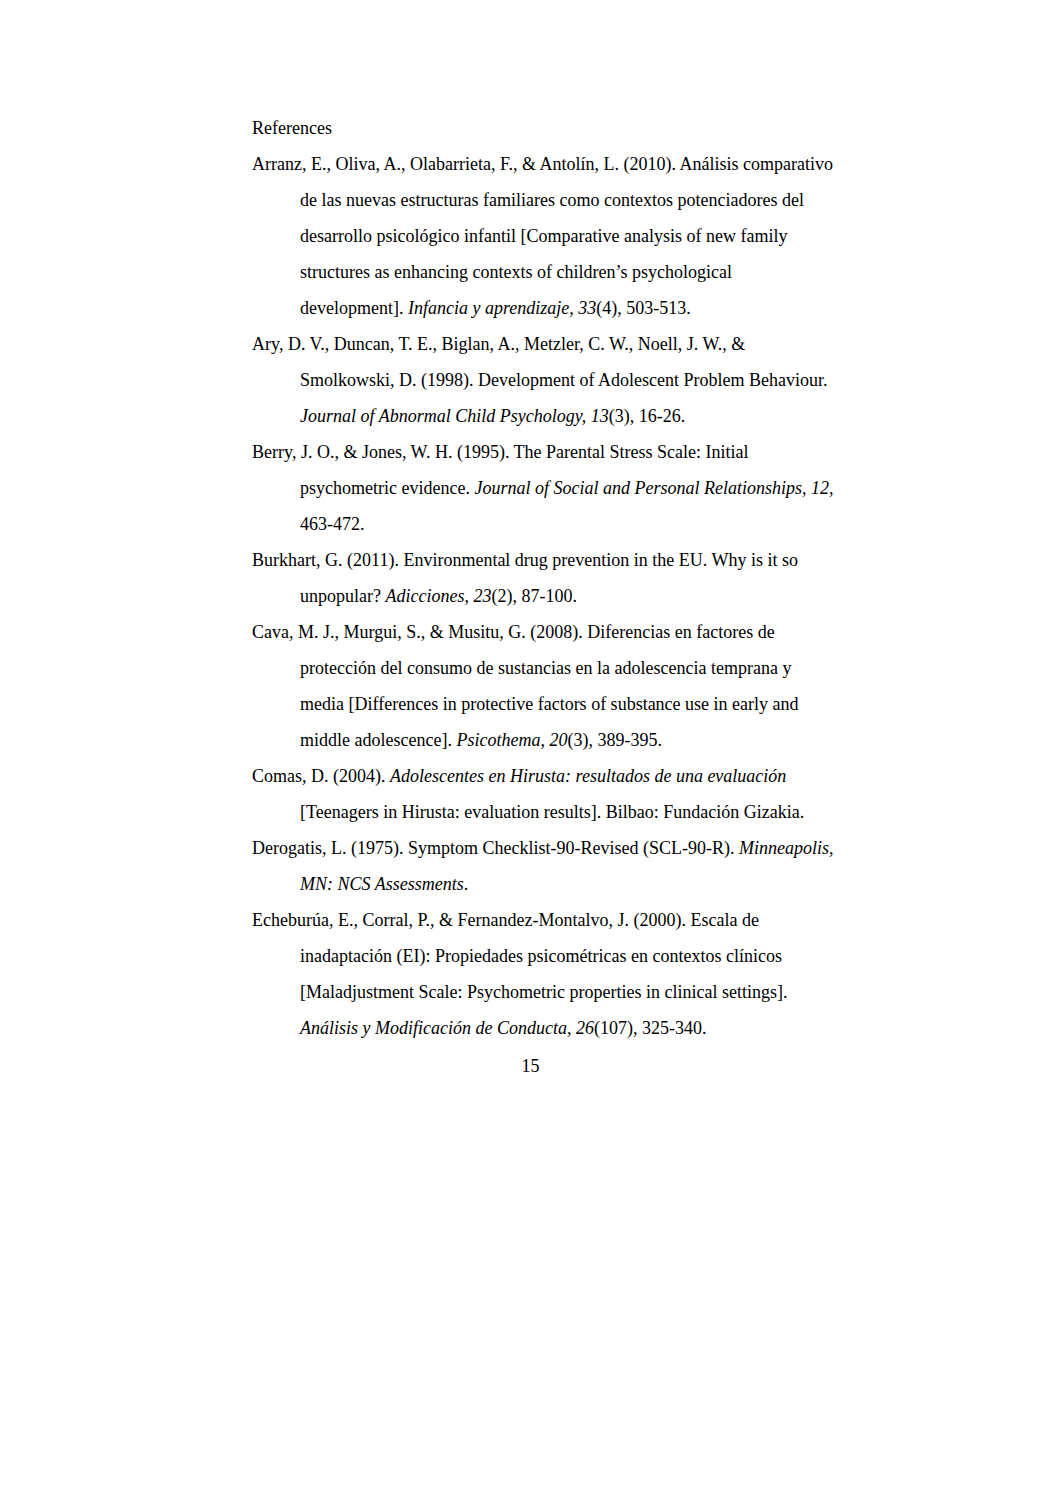References
Arranz, E., Oliva, A., Olabarrieta, F., & Antolín, L. (2010). Análisis comparativo de las nuevas estructuras familiares como contextos potenciadores del desarrollo psicológico infantil [Comparative analysis of new family structures as enhancing contexts of children’s psychological development]. Infancia y aprendizaje, 33(4), 503-513.
Ary, D. V., Duncan, T. E., Biglan, A., Metzler, C. W., Noell, J. W., & Smolkowski, D. (1998). Development of Adolescent Problem Behaviour. Journal of Abnormal Child Psychology, 13(3), 16-26.
Berry, J. O., & Jones, W. H. (1995). The Parental Stress Scale: Initial psychometric evidence. Journal of Social and Personal Relationships, 12, 463-472.
Burkhart, G. (2011). Environmental drug prevention in the EU. Why is it so unpopular? Adicciones, 23(2), 87-100.
Cava, M. J., Murgui, S., & Musitu, G. (2008). Diferencias en factores de protección del consumo de sustancias en la adolescencia temprana y media [Differences in protective factors of substance use in early and middle adolescence]. Psicothema, 20(3), 389-395.
Comas, D. (2004). Adolescentes en Hirusta: resultados de una evaluación [Teenagers in Hirusta: evaluation results]. Bilbao: Fundación Gizakia.
Derogatis, L. (1975). Symptom Checklist-90-Revised (SCL-90-R). Minneapolis, MN: NCS Assessments.
Echeburúa, E., Corral, P., & Fernandez-Montalvo, J. (2000). Escala de inadaptación (EI): Propiedades psicométricas en contextos clínicos [Maladjustment Scale: Psychometric properties in clinical settings]. Análisis y Modificación de Conducta, 26(107), 325-340.
15